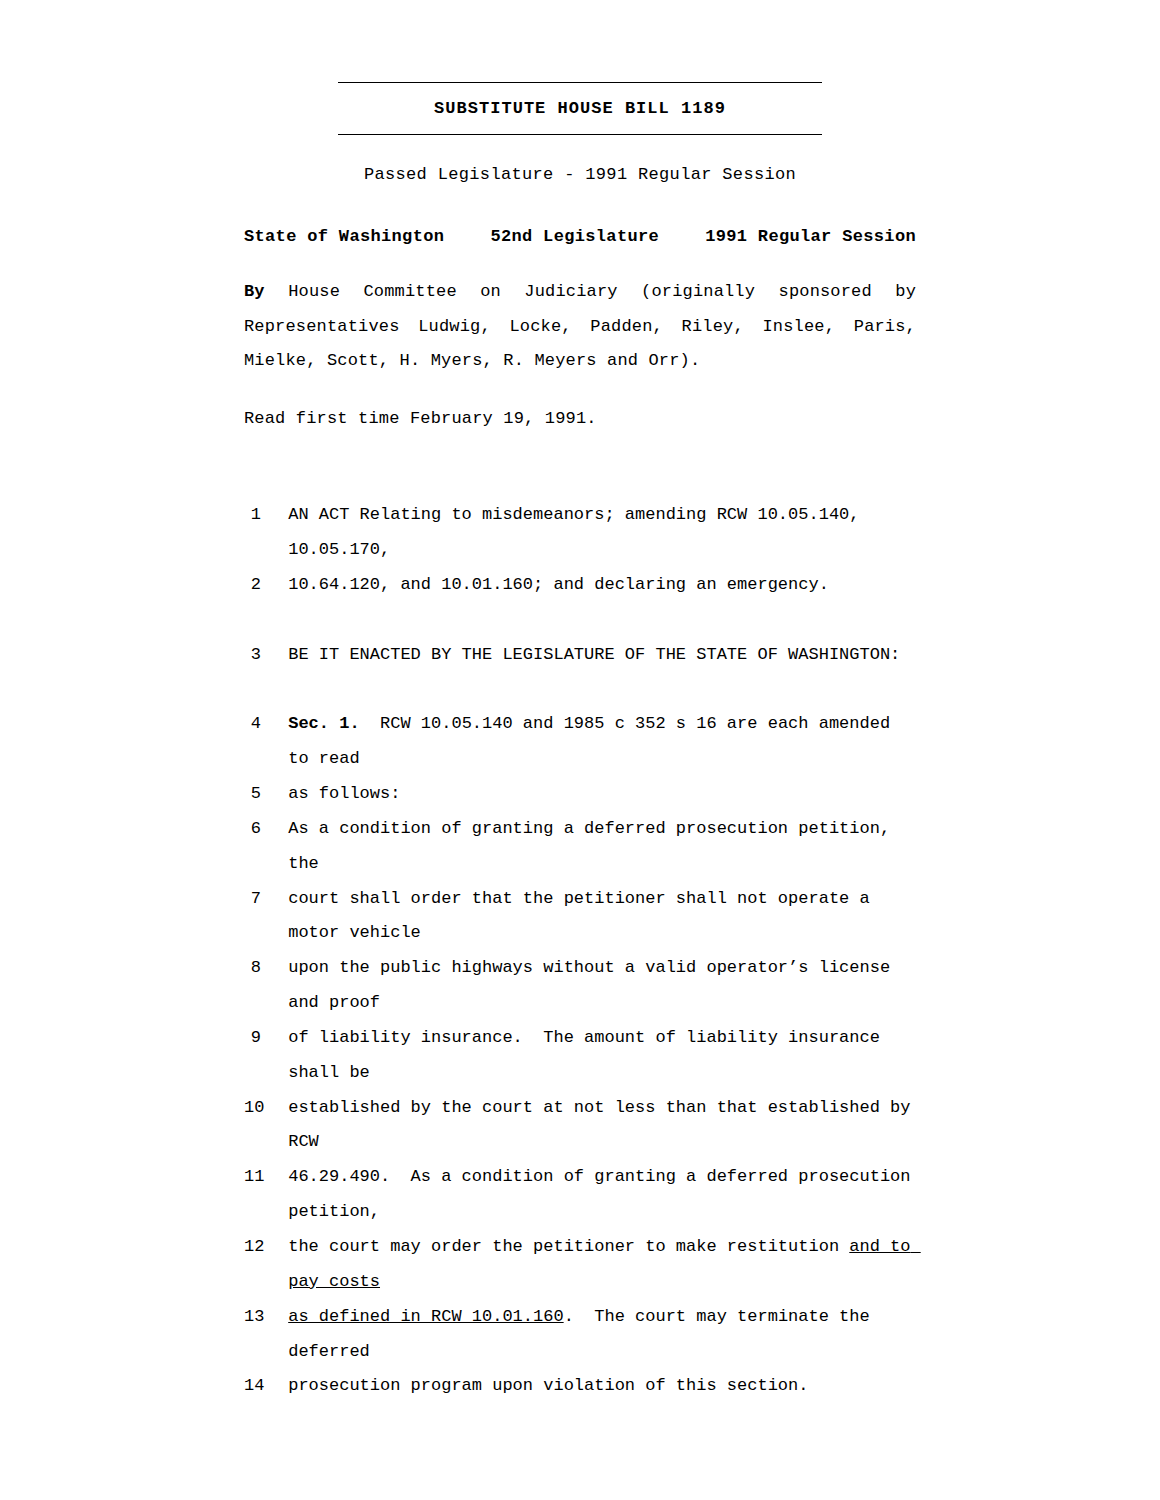SUBSTITUTE HOUSE BILL 1189
Passed Legislature - 1991 Regular Session
State of Washington 52nd Legislature 1991 Regular Session
By House Committee on Judiciary (originally sponsored by Representatives Ludwig, Locke, Padden, Riley, Inslee, Paris, Mielke, Scott, H. Myers, R. Meyers and Orr).
Read first time February 19, 1991.
1 AN ACT Relating to misdemeanors; amending RCW 10.05.140, 10.05.170,
2 10.64.120, and 10.01.160; and declaring an emergency.
3 BE IT ENACTED BY THE LEGISLATURE OF THE STATE OF WASHINGTON:
4 Sec. 1. RCW 10.05.140 and 1985 c 352 s 16 are each amended to read
5 as follows:
6 As a condition of granting a deferred prosecution petition, the
7 court shall order that the petitioner shall not operate a motor vehicle
8 upon the public highways without a valid operator’s license and proof
9 of liability insurance. The amount of liability insurance shall be
10 established by the court at not less than that established by RCW
11 46.29.490. As a condition of granting a deferred prosecution petition,
12 the court may order the petitioner to make restitution and to pay costs
13 as defined in RCW 10.01.160. The court may terminate the deferred
14 prosecution program upon violation of this section.